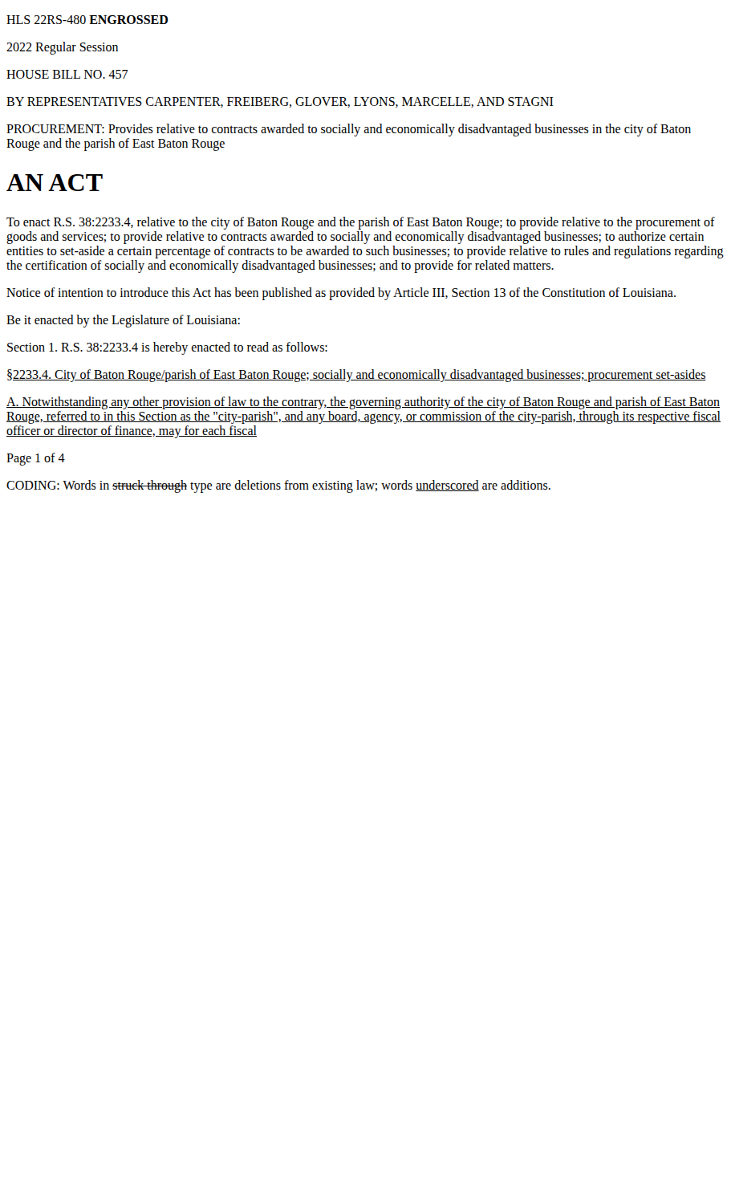HLS 22RS-480 ENGROSSED
2022 Regular Session
HOUSE BILL NO. 457
BY REPRESENTATIVES CARPENTER, FREIBERG, GLOVER, LYONS, MARCELLE, AND STAGNI
PROCUREMENT: Provides relative to contracts awarded to socially and economically disadvantaged businesses in the city of Baton Rouge and the parish of East Baton Rouge
AN ACT
To enact R.S. 38:2233.4, relative to the city of Baton Rouge and the parish of East Baton Rouge; to provide relative to the procurement of goods and services; to provide relative to contracts awarded to socially and economically disadvantaged businesses; to authorize certain entities to set-aside a certain percentage of contracts to be awarded to such businesses; to provide relative to rules and regulations regarding the certification of socially and economically disadvantaged businesses; and to provide for related matters.
Notice of intention to introduce this Act has been published as provided by Article III, Section 13 of the Constitution of Louisiana.
Be it enacted by the Legislature of Louisiana:
Section 1. R.S. 38:2233.4 is hereby enacted to read as follows:
§2233.4. City of Baton Rouge/parish of East Baton Rouge; socially and economically disadvantaged businesses; procurement set-asides
A. Notwithstanding any other provision of law to the contrary, the governing authority of the city of Baton Rouge and parish of East Baton Rouge, referred to in this Section as the "city-parish", and any board, agency, or commission of the city-parish, through its respective fiscal officer or director of finance, may for each fiscal
Page 1 of 4
CODING: Words in struck through type are deletions from existing law; words underscored are additions.